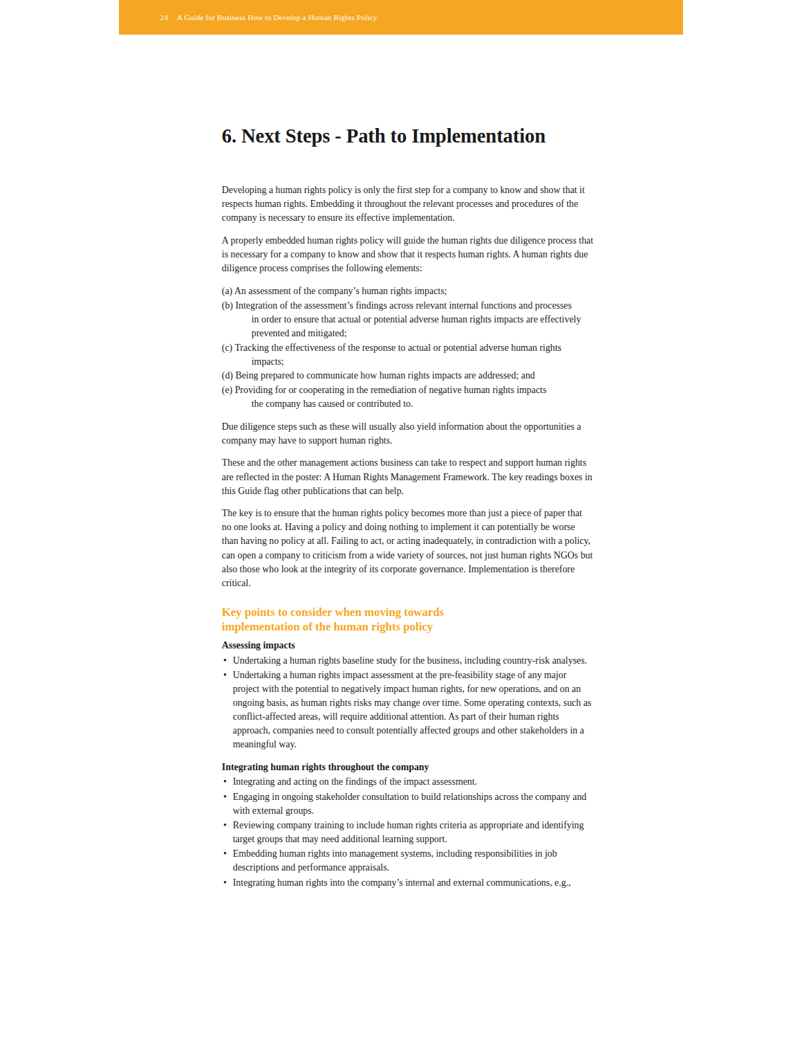24 A Guide for Business How to Develop a Human Rights Policy
6. Next Steps - Path to Implementation
Developing a human rights policy is only the first step for a company to know and show that it respects human rights. Embedding it throughout the relevant processes and procedures of the company is necessary to ensure its effective implementation.
A properly embedded human rights policy will guide the human rights due diligence process that is necessary for a company to know and show that it respects human rights. A human rights due diligence process comprises the following elements:
(a) An assessment of the company’s human rights impacts;
(b) Integration of the assessment’s findings across relevant internal functions and processesin order to ensure that actual or potential adverse human rights impacts are effectively prevented and mitigated;
(c) Tracking the effectiveness of the response to actual or potential adverse human rightsimpacts;
(d) Being prepared to communicate how human rights impacts are addressed; and
(e) Providing for or cooperating in the remediation of negative human rights impactsthe company has caused or contributed to.
Due diligence steps such as these will usually also yield information about the opportunities a company may have to support human rights.
These and the other management actions business can take to respect and support human rights are reflected in the poster: A Human Rights Management Framework. The key readings boxes in this Guide flag other publications that can help.
The key is to ensure that the human rights policy becomes more than just a piece of paper that no one looks at. Having a policy and doing nothing to implement it can potentially be worse than having no policy at all. Failing to act, or acting inadequately, in contradiction with a policy, can open a company to criticism from a wide variety of sources, not just human rights NGOs but also those who look at the integrity of its corporate governance. Implementation is therefore critical.
Key points to consider when moving towards
implementation of the human rights policy
Assessing impacts
Undertaking a human rights baseline study for the business, including country-risk analyses.
Undertaking a human rights impact assessment at the pre-feasibility stage of any major project with the potential to negatively impact human rights, for new operations, and on an ongoing basis, as human rights risks may change over time. Some operating contexts, such as conflict-affected areas, will require additional attention. As part of their human rights approach, companies need to consult potentially affected groups and other stakeholders in a meaningful way.
Integrating human rights throughout the company
Integrating and acting on the findings of the impact assessment.
Engaging in ongoing stakeholder consultation to build relationships across the company and with external groups.
Reviewing company training to include human rights criteria as appropriate and identifying target groups that may need additional learning support.
Embedding human rights into management systems, including responsibilities in job descriptions and performance appraisals.
Integrating human rights into the company’s internal and external communications, e.g.,